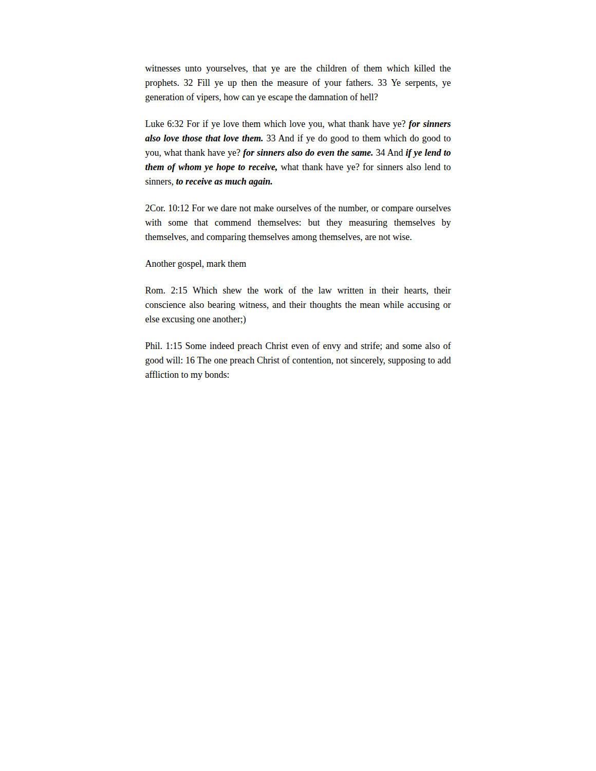witnesses unto yourselves, that ye are the children of them which killed the prophets. 32 Fill ye up then the measure of your fathers. 33 Ye serpents, ye generation of vipers, how can ye escape the damnation of hell?
Luke 6:32 For if ye love them which love you, what thank have ye? for sinners also love those that love them. 33 And if ye do good to them which do good to you, what thank have ye? for sinners also do even the same. 34 And if ye lend to them of whom ye hope to receive, what thank have ye? for sinners also lend to sinners, to receive as much again.
2Cor. 10:12 For we dare not make ourselves of the number, or compare ourselves with some that commend themselves: but they measuring themselves by themselves, and comparing themselves among themselves, are not wise.
Another gospel, mark them
Rom. 2:15 Which shew the work of the law written in their hearts, their conscience also bearing witness, and their thoughts the mean while accusing or else excusing one another;)
Phil. 1:15 Some indeed preach Christ even of envy and strife; and some also of good will: 16 The one preach Christ of contention, not sincerely, supposing to add affliction to my bonds: